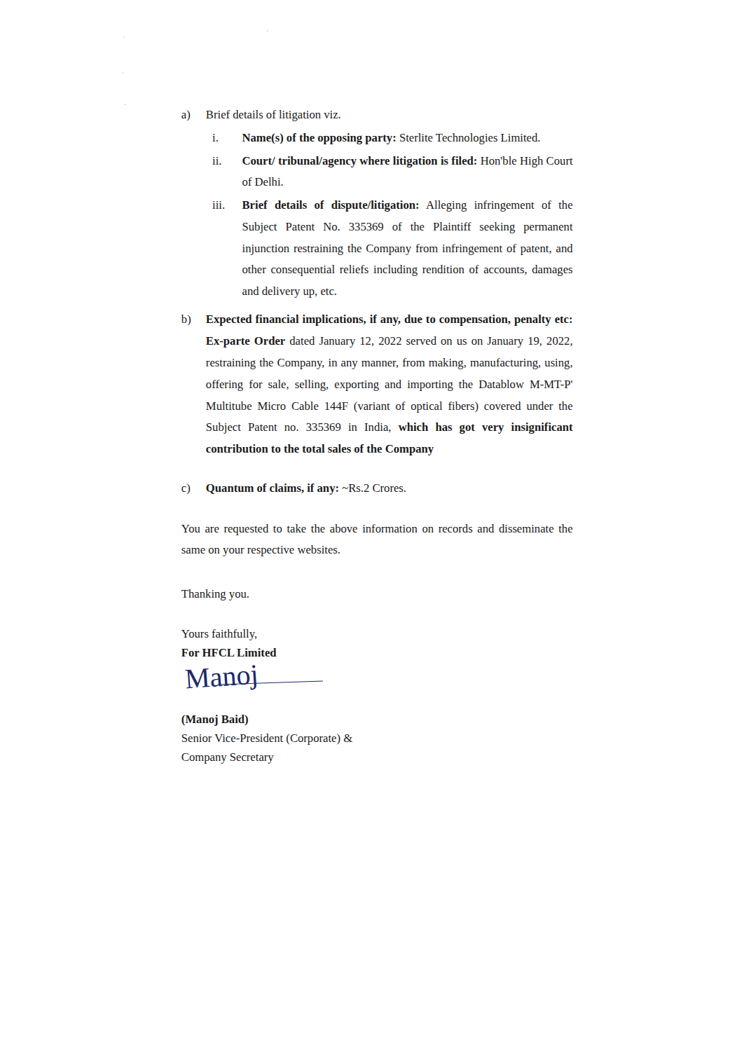· · · ·
a) Brief details of litigation viz.
i. Name(s) of the opposing party: Sterlite Technologies Limited.
ii. Court/ tribunal/agency where litigation is filed: Hon'ble High Court of Delhi.
iii. Brief details of dispute/litigation: Alleging infringement of the Subject Patent No. 335369 of the Plaintiff seeking permanent injunction restraining the Company from infringement of patent, and other consequential reliefs including rendition of accounts, damages and delivery up, etc.
b) Expected financial implications, if any, due to compensation, penalty etc: Ex-parte Order dated January 12, 2022 served on us on January 19, 2022, restraining the Company, in any manner, from making, manufacturing, using, offering for sale, selling, exporting and importing the Datablow M-MT-P' Multitube Micro Cable 144F (variant of optical fibers) covered under the Subject Patent no. 335369 in India, which has got very insignificant contribution to the total sales of the Company
c) Quantum of claims, if any: ~Rs.2 Crores.
You are requested to take the above information on records and disseminate the same on your respective websites.
Thanking you.
Yours faithfully,
For HFCL Limited
Manoj
(Manoj Baid)
Senior Vice-President (Corporate) &
Company Secretary